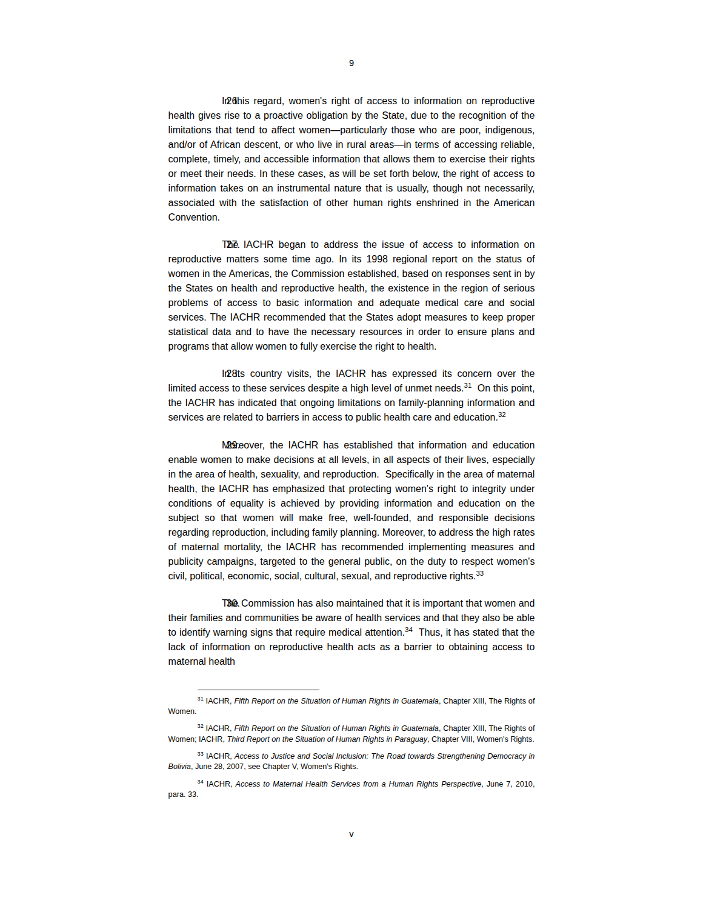9
26. In this regard, women's right of access to information on reproductive health gives rise to a proactive obligation by the State, due to the recognition of the limitations that tend to affect women—particularly those who are poor, indigenous, and/or of African descent, or who live in rural areas—in terms of accessing reliable, complete, timely, and accessible information that allows them to exercise their rights or meet their needs. In these cases, as will be set forth below, the right of access to information takes on an instrumental nature that is usually, though not necessarily, associated with the satisfaction of other human rights enshrined in the American Convention.
27. The IACHR began to address the issue of access to information on reproductive matters some time ago. In its 1998 regional report on the status of women in the Americas, the Commission established, based on responses sent in by the States on health and reproductive health, the existence in the region of serious problems of access to basic information and adequate medical care and social services. The IACHR recommended that the States adopt measures to keep proper statistical data and to have the necessary resources in order to ensure plans and programs that allow women to fully exercise the right to health.
28. In its country visits, the IACHR has expressed its concern over the limited access to these services despite a high level of unmet needs.31 On this point, the IACHR has indicated that ongoing limitations on family-planning information and services are related to barriers in access to public health care and education.32
29. Moreover, the IACHR has established that information and education enable women to make decisions at all levels, in all aspects of their lives, especially in the area of health, sexuality, and reproduction. Specifically in the area of maternal health, the IACHR has emphasized that protecting women's right to integrity under conditions of equality is achieved by providing information and education on the subject so that women will make free, well-founded, and responsible decisions regarding reproduction, including family planning. Moreover, to address the high rates of maternal mortality, the IACHR has recommended implementing measures and publicity campaigns, targeted to the general public, on the duty to respect women's civil, political, economic, social, cultural, sexual, and reproductive rights.33
30. The Commission has also maintained that it is important that women and their families and communities be aware of health services and that they also be able to identify warning signs that require medical attention.34 Thus, it has stated that the lack of information on reproductive health acts as a barrier to obtaining access to maternal health
31 IACHR, Fifth Report on the Situation of Human Rights in Guatemala, Chapter XIII, The Rights of Women.
32 IACHR, Fifth Report on the Situation of Human Rights in Guatemala, Chapter XIII, The Rights of Women; IACHR, Third Report on the Situation of Human Rights in Paraguay, Chapter VIII, Women's Rights.
33 IACHR, Access to Justice and Social Inclusion: The Road towards Strengthening Democracy in Bolivia, June 28, 2007, see Chapter V, Women's Rights.
34 IACHR, Access to Maternal Health Services from a Human Rights Perspective, June 7, 2010, para. 33.
v